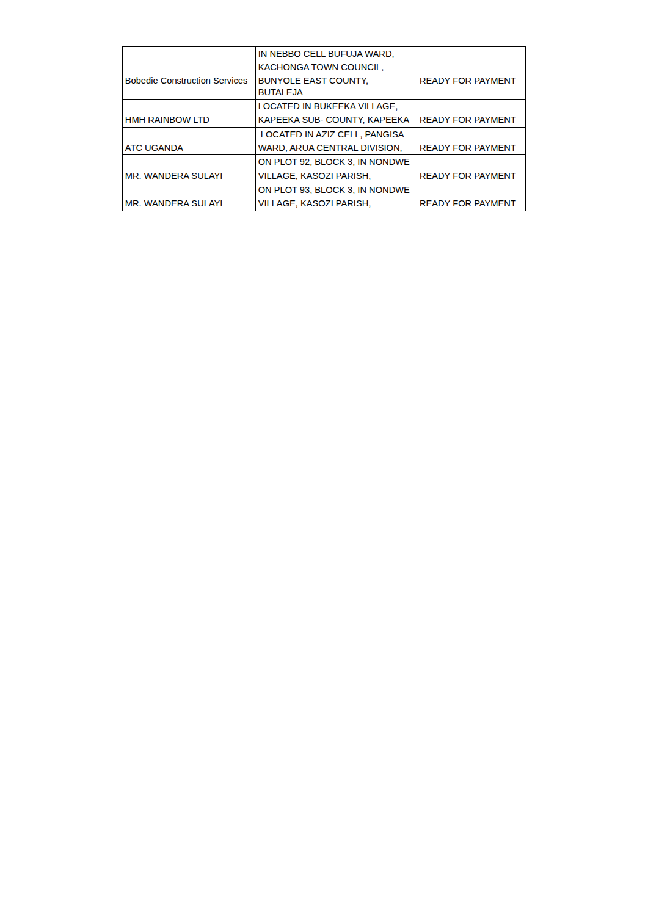| | IN NEBBO CELL BUFUJA WARD, | |
| | KACHONGA TOWN COUNCIL, | |
| Bobedie Construction Services | BUNYOLE EAST COUNTY, BUTALEJA | READY FOR PAYMENT |
| | LOCATED IN BUKEEKA VILLAGE, | |
| HMH RAINBOW LTD | KAPEEKA SUB- COUNTY, KAPEEKA | READY FOR PAYMENT |
| | LOCATED IN AZIZ CELL, PANGISA | |
| ATC UGANDA | WARD, ARUA CENTRAL DIVISION, | READY FOR PAYMENT |
| | ON PLOT 92, BLOCK 3, IN NONDWE | |
| MR. WANDERA SULAYI | VILLAGE, KASOZI PARISH, | READY FOR PAYMENT |
| | ON PLOT 93, BLOCK 3, IN NONDWE | |
| MR. WANDERA SULAYI | VILLAGE, KASOZI PARISH, | READY FOR PAYMENT |